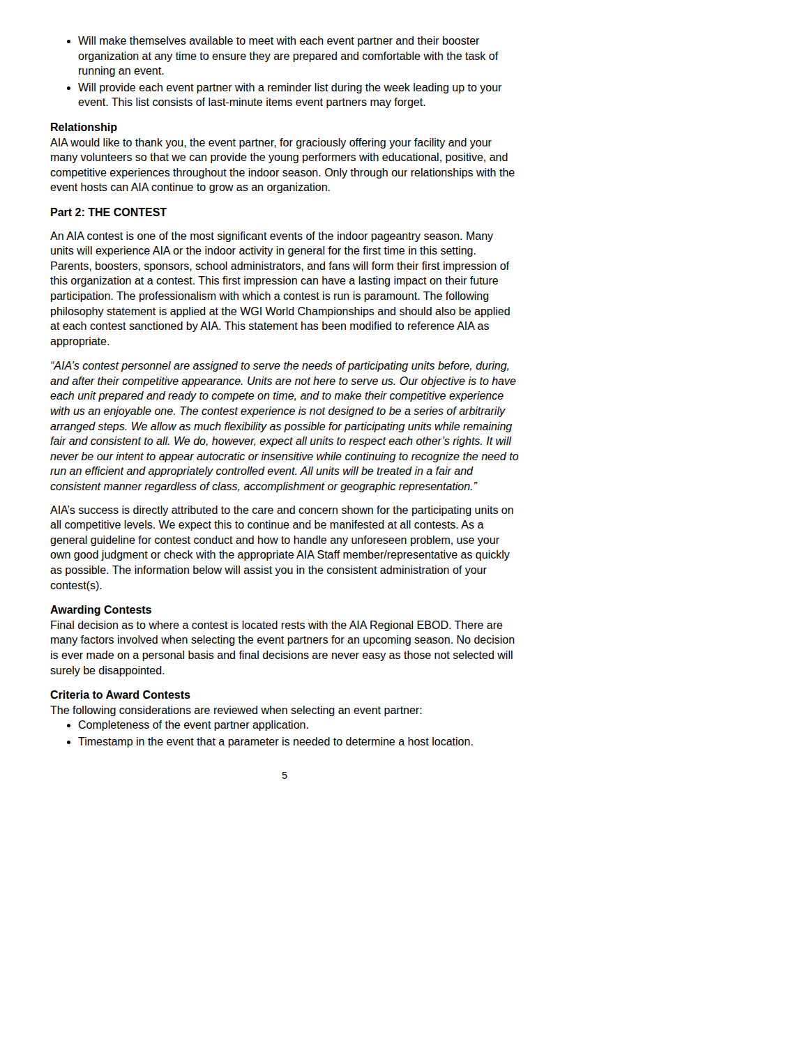Will make themselves available to meet with each event partner and their booster organization at any time to ensure they are prepared and comfortable with the task of running an event.
Will provide each event partner with a reminder list during the week leading up to your event. This list consists of last-minute items event partners may forget.
Relationship
AIA would like to thank you, the event partner, for graciously offering your facility and your many volunteers so that we can provide the young performers with educational, positive, and competitive experiences throughout the indoor season. Only through our relationships with the event hosts can AIA continue to grow as an organization.
Part 2: THE CONTEST
An AIA contest is one of the most significant events of the indoor pageantry season. Many units will experience AIA or the indoor activity in general for the first time in this setting. Parents, boosters, sponsors, school administrators, and fans will form their first impression of this organization at a contest. This first impression can have a lasting impact on their future participation. The professionalism with which a contest is run is paramount. The following philosophy statement is applied at the WGI World Championships and should also be applied at each contest sanctioned by AIA. This statement has been modified to reference AIA as appropriate.
“AIA’s contest personnel are assigned to serve the needs of participating units before, during, and after their competitive appearance. Units are not here to serve us. Our objective is to have each unit prepared and ready to compete on time, and to make their competitive experience with us an enjoyable one. The contest experience is not designed to be a series of arbitrarily arranged steps. We allow as much flexibility as possible for participating units while remaining fair and consistent to all. We do, however, expect all units to respect each other’s rights. It will never be our intent to appear autocratic or insensitive while continuing to recognize the need to run an efficient and appropriately controlled event. All units will be treated in a fair and consistent manner regardless of class, accomplishment or geographic representation.”
AIA’s success is directly attributed to the care and concern shown for the participating units on all competitive levels. We expect this to continue and be manifested at all contests. As a general guideline for contest conduct and how to handle any unforeseen problem, use your own good judgment or check with the appropriate AIA Staff member/representative as quickly as possible. The information below will assist you in the consistent administration of your contest(s).
Awarding Contests
Final decision as to where a contest is located rests with the AIA Regional EBOD. There are many factors involved when selecting the event partners for an upcoming season. No decision is ever made on a personal basis and final decisions are never easy as those not selected will surely be disappointed.
Criteria to Award Contests
The following considerations are reviewed when selecting an event partner:
Completeness of the event partner application.
Timestamp in the event that a parameter is needed to determine a host location.
5